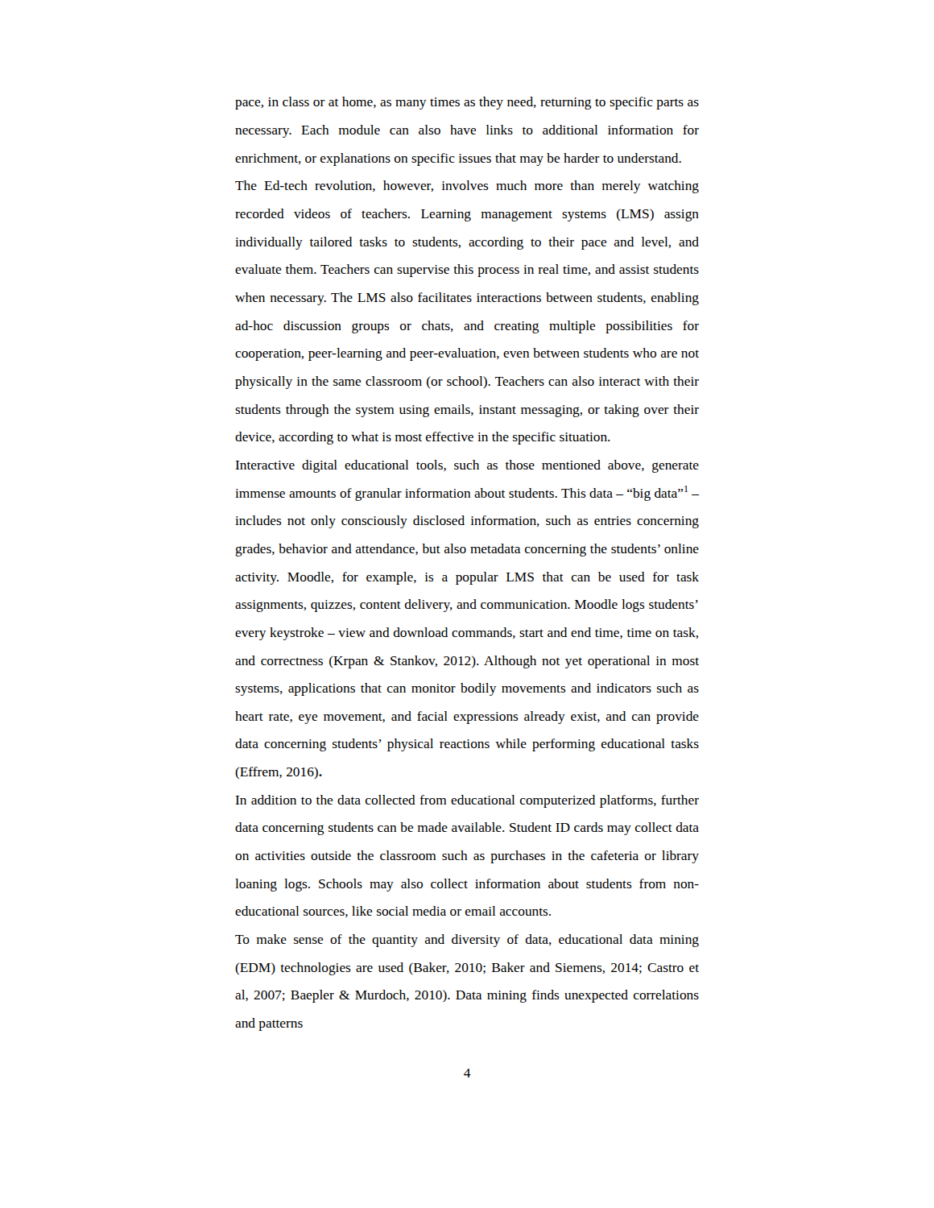pace, in class or at home, as many times as they need, returning to specific parts as necessary. Each module can also have links to additional information for enrichment, or explanations on specific issues that may be harder to understand.
The Ed-tech revolution, however, involves much more than merely watching recorded videos of teachers. Learning management systems (LMS) assign individually tailored tasks to students, according to their pace and level, and evaluate them. Teachers can supervise this process in real time, and assist students when necessary. The LMS also facilitates interactions between students, enabling ad-hoc discussion groups or chats, and creating multiple possibilities for cooperation, peer-learning and peer-evaluation, even between students who are not physically in the same classroom (or school). Teachers can also interact with their students through the system using emails, instant messaging, or taking over their device, according to what is most effective in the specific situation.
Interactive digital educational tools, such as those mentioned above, generate immense amounts of granular information about students. This data – “big data”1 – includes not only consciously disclosed information, such as entries concerning grades, behavior and attendance, but also metadata concerning the students’ online activity. Moodle, for example, is a popular LMS that can be used for task assignments, quizzes, content delivery, and communication. Moodle logs students’ every keystroke – view and download commands, start and end time, time on task, and correctness (Krpan & Stankov, 2012). Although not yet operational in most systems, applications that can monitor bodily movements and indicators such as heart rate, eye movement, and facial expressions already exist, and can provide data concerning students’ physical reactions while performing educational tasks (Effrem, 2016).
In addition to the data collected from educational computerized platforms, further data concerning students can be made available. Student ID cards may collect data on activities outside the classroom such as purchases in the cafeteria or library loaning logs. Schools may also collect information about students from non-educational sources, like social media or email accounts.
To make sense of the quantity and diversity of data, educational data mining (EDM) technologies are used (Baker, 2010; Baker and Siemens, 2014; Castro et al, 2007; Baepler & Murdoch, 2010). Data mining finds unexpected correlations and patterns
4